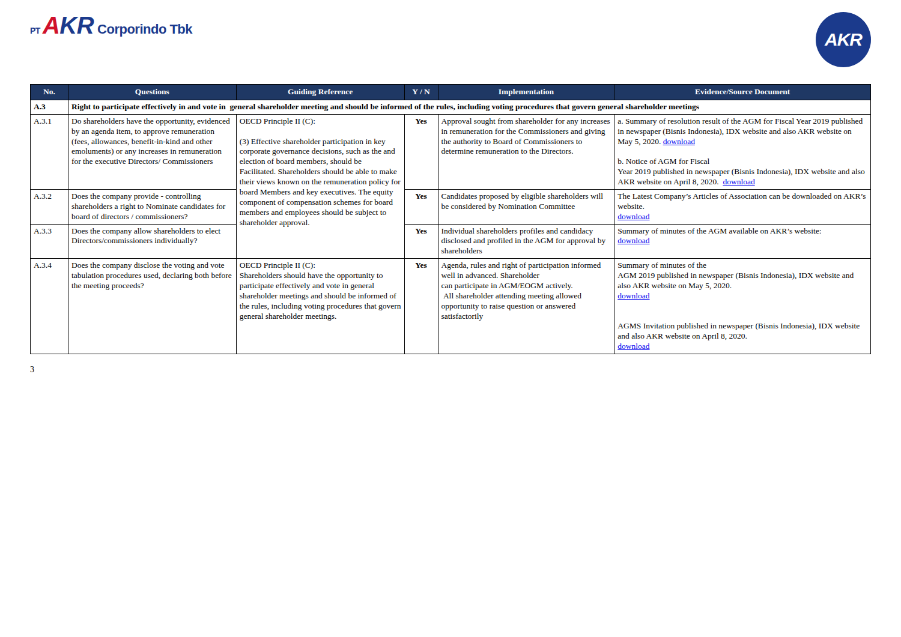PT AKR Corporindo Tbk
AKR
| No. | Questions | Guiding Reference | Y / N | Implementation | Evidence/Source Document |
| --- | --- | --- | --- | --- | --- |
| A.3 | Right to participate effectively in and vote in general shareholder meeting and should be informed of the rules, including voting procedures that govern general shareholder meetings |
| A.3.1 | Do shareholders have the opportunity, evidenced by an agenda item, to approve remuneration (fees, allowances, benefit-in-kind and other emoluments) or any increases in remuneration for the executive Directors/ Commissioners | OECD Principle II (C): (3) Effective shareholder participation in key corporate governance decisions, such as the and election of board members, should be Facilitated. Shareholders should be able to make their views known on the remuneration policy for board Members and key executives. The equity component of compensation schemes for board members and employees should be subject to shareholder approval. | Yes | Approval sought from shareholder for any increases in remuneration for the Commissioners and giving the authority to Board of Commissioners to determine remuneration to the Directors. | a. Summary of resolution result of the AGM for Fiscal Year 2019 published in newspaper (Bisnis Indonesia), IDX website and also AKR website on May 5, 2020. download b. Notice of AGM for Fiscal Year 2019 published in newspaper (Bisnis Indonesia), IDX website and also AKR website on April 8, 2020. download |
| A.3.2 | Does the company provide - controlling shareholders a right to Nominate candidates for board of directors / commissioners? | Yes | Candidates proposed by eligible shareholders will be considered by Nomination Committee | The Latest Company’s Articles of Association can be downloaded on AKR’s website. download |
| A.3.3 | Does the company allow shareholders to elect Directors/commissioners individually? | Yes | Individual shareholders profiles and candidacy disclosed and profiled in the AGM for approval by shareholders | Summary of minutes of the AGM available on AKR’s website: download |
| A.3.4 | Does the company disclose the voting and vote tabulation procedures used, declaring both before the meeting proceeds? | OECD Principle II (C): Shareholders should have the opportunity to participate effectively and vote in general shareholder meetings and should be informed of the rules, including voting procedures that govern general shareholder meetings. | Yes | Agenda, rules and right of participation informed well in advanced. Shareholder can participate in AGM/EOGM actively. All shareholder attending meeting allowed opportunity to raise question or answered satisfactorily | Summary of minutes of the AGM 2019 published in newspaper (Bisnis Indonesia), IDX website and also AKR website on May 5, 2020. download AGMS Invitation published in newspaper (Bisnis Indonesia), IDX website and also AKR website on April 8, 2020. download |
3